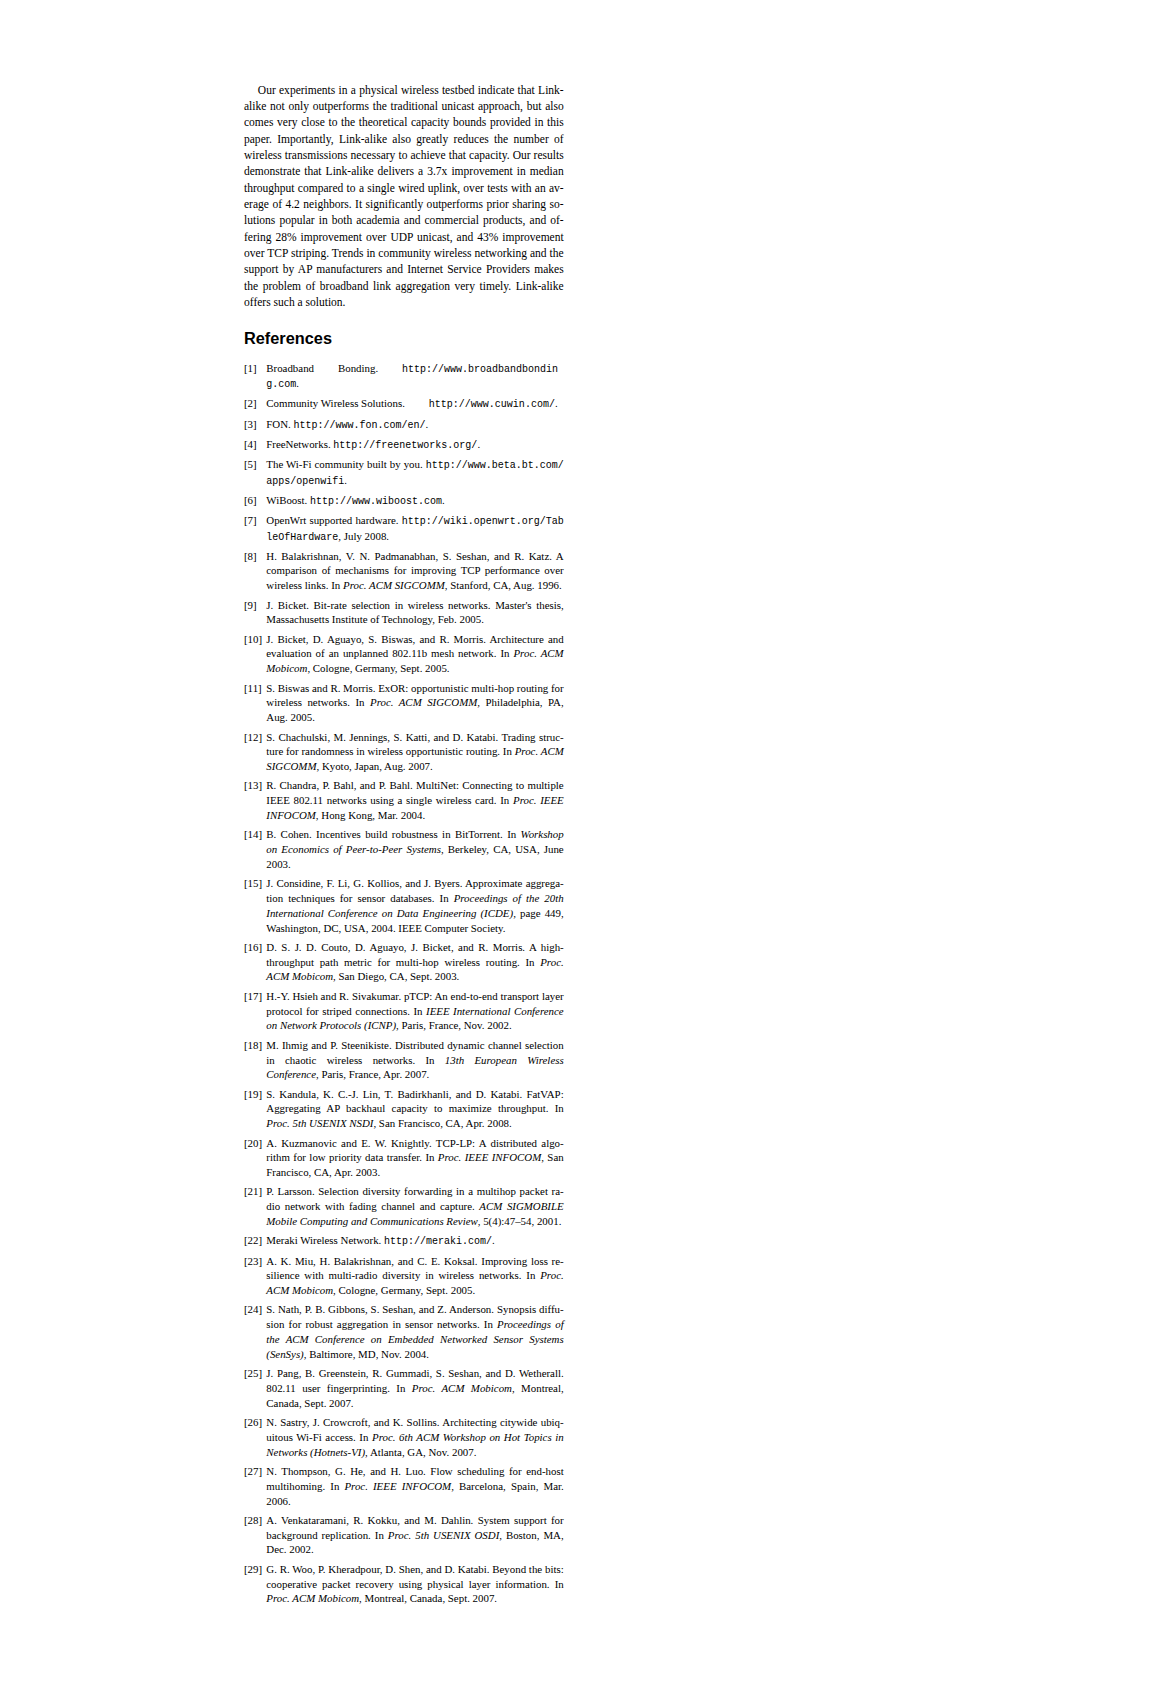Our experiments in a physical wireless testbed indicate that Link-alike not only outperforms the traditional unicast approach, but also comes very close to the theoretical capacity bounds provided in this paper. Importantly, Link-alike also greatly reduces the number of wireless transmissions necessary to achieve that capacity. Our results demonstrate that Link-alike delivers a 3.7x improvement in median throughput compared to a single wired uplink, over tests with an average of 4.2 neighbors. It significantly outperforms prior sharing solutions popular in both academia and commercial products, and offering 28% improvement over UDP unicast, and 43% improvement over TCP striping. Trends in community wireless networking and the support by AP manufacturers and Internet Service Providers makes the problem of broadband link aggregation very timely. Link-alike offers such a solution.
References
[1] Broadband Bonding. http://www.broadbandbonding.com.
[2] Community Wireless Solutions. http://www.cuwin.com/.
[3] FON. http://www.fon.com/en/.
[4] FreeNetworks. http://freenetworks.org/.
[5] The Wi-Fi community built by you. http://www.beta.bt.com/apps/openwifi.
[6] WiBoost. http://www.wiboost.com.
[7] OpenWrt supported hardware. http://wiki.openwrt.org/TableOfHardware, July 2008.
[8] H. Balakrishnan, V. N. Padmanabhan, S. Seshan, and R. Katz. A comparison of mechanisms for improving TCP performance over wireless links. In Proc. ACM SIGCOMM, Stanford, CA, Aug. 1996.
[9] J. Bicket. Bit-rate selection in wireless networks. Master's thesis, Massachusetts Institute of Technology, Feb. 2005.
[10] J. Bicket, D. Aguayo, S. Biswas, and R. Morris. Architecture and evaluation of an unplanned 802.11b mesh network. In Proc. ACM Mobicom, Cologne, Germany, Sept. 2005.
[11] S. Biswas and R. Morris. ExOR: opportunistic multi-hop routing for wireless networks. In Proc. ACM SIGCOMM, Philadelphia, PA, Aug. 2005.
[12] S. Chachulski, M. Jennings, S. Katti, and D. Katabi. Trading structure for randomness in wireless opportunistic routing. In Proc. ACM SIGCOMM, Kyoto, Japan, Aug. 2007.
[13] R. Chandra, P. Bahl, and P. Bahl. MultiNet: Connecting to multiple IEEE 802.11 networks using a single wireless card. In Proc. IEEE INFOCOM, Hong Kong, Mar. 2004.
[14] B. Cohen. Incentives build robustness in BitTorrent. In Workshop on Economics of Peer-to-Peer Systems, Berkeley, CA, USA, June 2003.
[15] J. Considine, F. Li, G. Kollios, and J. Byers. Approximate aggregation techniques for sensor databases. In Proceedings of the 20th International Conference on Data Engineering (ICDE), page 449, Washington, DC, USA, 2004. IEEE Computer Society.
[16] D. S. J. D. Couto, D. Aguayo, J. Bicket, and R. Morris. A high-throughput path metric for multi-hop wireless routing. In Proc. ACM Mobicom, San Diego, CA, Sept. 2003.
[17] H.-Y. Hsieh and R. Sivakumar. pTCP: An end-to-end transport layer protocol for striped connections. In IEEE International Conference on Network Protocols (ICNP), Paris, France, Nov. 2002.
[18] M. Ihmig and P. Steenikiste. Distributed dynamic channel selection in chaotic wireless networks. In 13th European Wireless Conference, Paris, France, Apr. 2007.
[19] S. Kandula, K. C.-J. Lin, T. Badirkhanli, and D. Katabi. FatVAP: Aggregating AP backhaul capacity to maximize throughput. In Proc. 5th USENIX NSDI, San Francisco, CA, Apr. 2008.
[20] A. Kuzmanovic and E. W. Knightly. TCP-LP: A distributed algorithm for low priority data transfer. In Proc. IEEE INFOCOM, San Francisco, CA, Apr. 2003.
[21] P. Larsson. Selection diversity forwarding in a multihop packet radio network with fading channel and capture. ACM SIGMOBILE Mobile Computing and Communications Review, 5(4):47–54, 2001.
[22] Meraki Wireless Network. http://meraki.com/.
[23] A. K. Miu, H. Balakrishnan, and C. E. Koksal. Improving loss resilience with multi-radio diversity in wireless networks. In Proc. ACM Mobicom, Cologne, Germany, Sept. 2005.
[24] S. Nath, P. B. Gibbons, S. Seshan, and Z. Anderson. Synopsis diffusion for robust aggregation in sensor networks. In Proceedings of the ACM Conference on Embedded Networked Sensor Systems (SenSys), Baltimore, MD, Nov. 2004.
[25] J. Pang, B. Greenstein, R. Gummadi, S. Seshan, and D. Wetherall. 802.11 user fingerprinting. In Proc. ACM Mobicom, Montreal, Canada, Sept. 2007.
[26] N. Sastry, J. Crowcroft, and K. Sollins. Architecting citywide ubiquitous Wi-Fi access. In Proc. 6th ACM Workshop on Hot Topics in Networks (Hotnets-VI), Atlanta, GA, Nov. 2007.
[27] N. Thompson, G. He, and H. Luo. Flow scheduling for end-host multihoming. In Proc. IEEE INFOCOM, Barcelona, Spain, Mar. 2006.
[28] A. Venkataramani, R. Kokku, and M. Dahlin. System support for background replication. In Proc. 5th USENIX OSDI, Boston, MA, Dec. 2002.
[29] G. R. Woo, P. Kheradpour, D. Shen, and D. Katabi. Beyond the bits: cooperative packet recovery using physical layer information. In Proc. ACM Mobicom, Montreal, Canada, Sept. 2007.